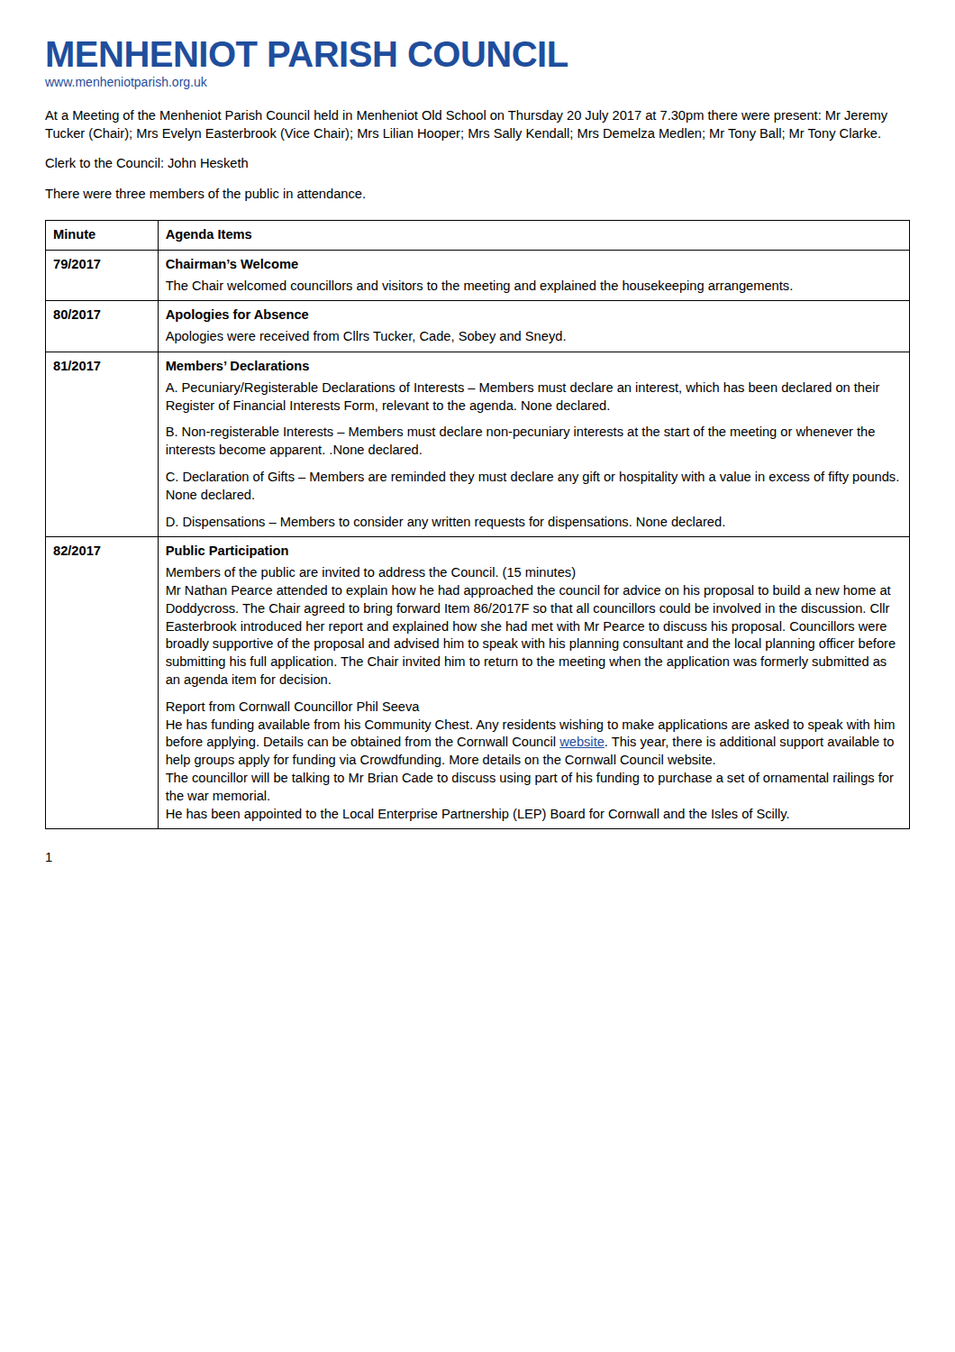MENHENIOT PARISH COUNCIL
www.menheniotparish.org.uk
At a Meeting of the Menheniot Parish Council held in Menheniot Old School on Thursday 20 July 2017 at 7.30pm there were present: Mr Jeremy Tucker (Chair); Mrs Evelyn Easterbrook (Vice Chair); Mrs Lilian Hooper; Mrs Sally Kendall; Mrs Demelza Medlen; Mr Tony Ball; Mr Tony Clarke.
Clerk to the Council: John Hesketh
There were three members of the public in attendance.
| Minute | Agenda Items |
| --- | --- |
| 79/2017 | Chairman’s Welcome The Chair welcomed councillors and visitors to the meeting and explained the housekeeping arrangements. |
| 80/2017 | Apologies for Absence Apologies were received from Cllrs Tucker, Cade, Sobey and Sneyd. |
| 81/2017 | Members’ Declarations A. Pecuniary/Registerable Declarations of Interests – Members must declare an interest, which has been declared on their Register of Financial Interests Form, relevant to the agenda. None declared. B. Non-registerable Interests – Members must declare non-pecuniary interests at the start of the meeting or whenever the interests become apparent. .None declared. C. Declaration of Gifts – Members are reminded they must declare any gift or hospitality with a value in excess of fifty pounds. None declared. D. Dispensations – Members to consider any written requests for dispensations. None declared. |
| 82/2017 | Public Participation Members of the public are invited to address the Council. (15 minutes) Mr Nathan Pearce attended to explain how he had approached the council for advice on his proposal to build a new home at Doddycross. The Chair agreed to bring forward Item 86/2017F so that all councillors could be involved in the discussion. Cllr Easterbrook introduced her report and explained how she had met with Mr Pearce to discuss his proposal. Councillors were broadly supportive of the proposal and advised him to speak with his planning consultant and the local planning officer before submitting his full application. The Chair invited him to return to the meeting when the application was formerly submitted as an agenda item for decision. Report from Cornwall Councillor Phil Seeva He has funding available from his Community Chest. Any residents wishing to make applications are asked to speak with him before applying. Details can be obtained from the Cornwall Council website . This year, there is additional support available to help groups apply for funding via Crowdfunding. More details on the Cornwall Council website. The councillor will be talking to Mr Brian Cade to discuss using part of his funding to purchase a set of ornamental railings for the war memorial. He has been appointed to the Local Enterprise Partnership (LEP) Board for Cornwall and the Isles of Scilly. |
1